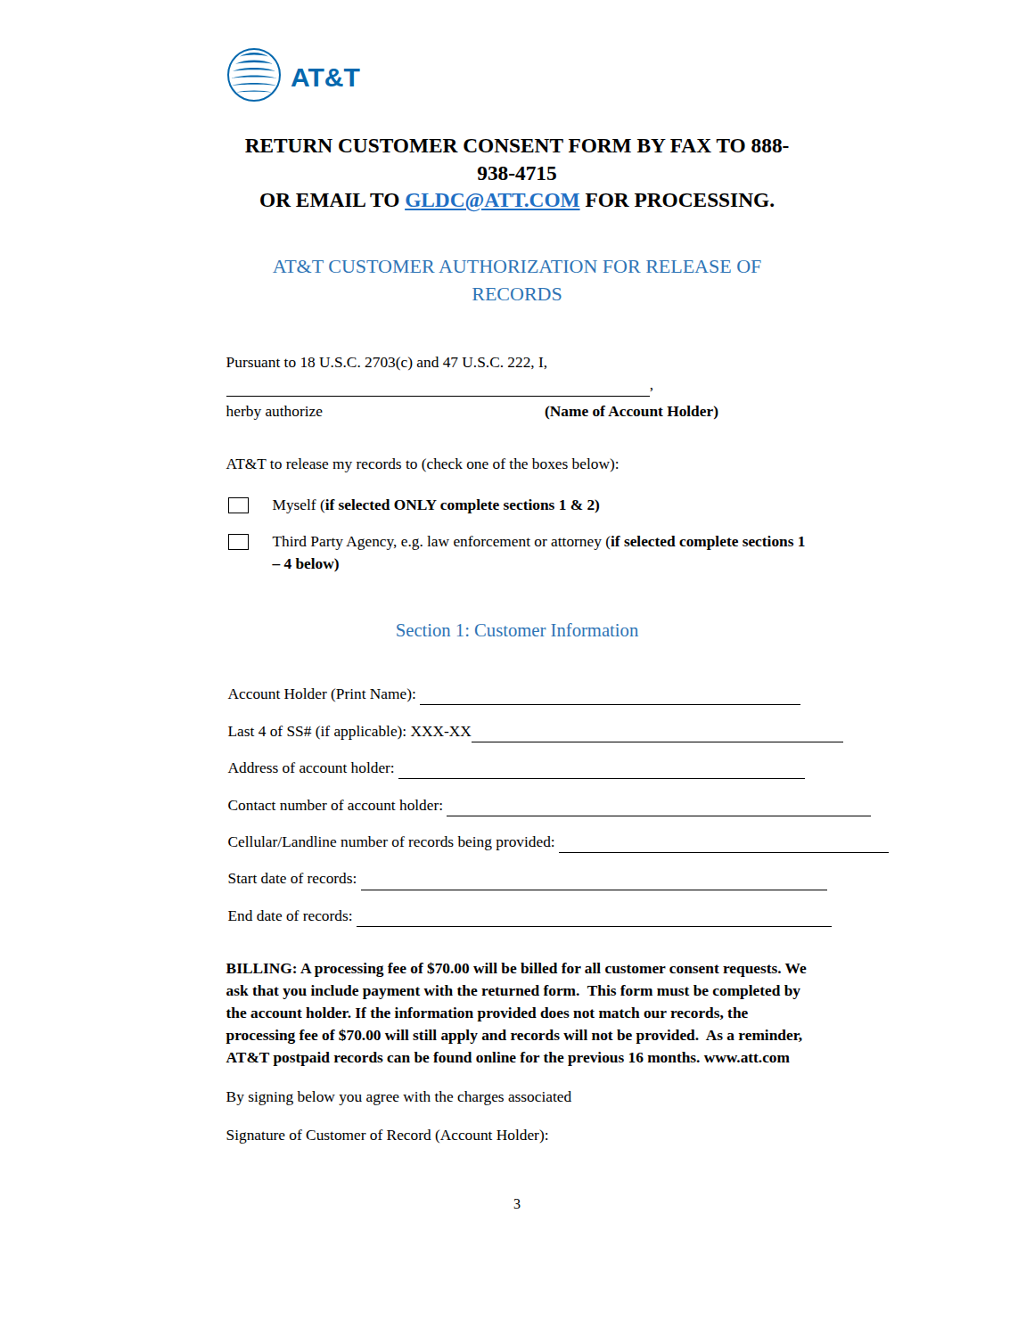AT&T
RETURN CUSTOMER CONSENT FORM BY FAX TO 888-938-4715
OR EMAIL TO GLDC@ATT.COM FOR PROCESSING.
AT&T CUSTOMER AUTHORIZATION FOR RELEASE OF RECORDS
Pursuant to 18 U.S.C. 2703(c) and 47 U.S.C. 222, I, ,
herby authorize (Name of Account Holder)
AT&T to release my records to (check one of the boxes below):
Myself (if selected ONLY complete sections 1 & 2)
Third Party Agency, e.g. law enforcement or attorney (if selected complete sections 1 – 4 below)
Section 1: Customer Information
Account Holder (Print Name):
Last 4 of SS# (if applicable): XXX-XX
Address of account holder:
Contact number of account holder:
Cellular/Landline number of records being provided:
Start date of records:
End date of records:
BILLING: A processing fee of $70.00 will be billed for all customer consent requests. We ask that you include payment with the returned form. This form must be completed by the account holder. If the information provided does not match our records, the processing fee of $70.00 will still apply and records will not be provided. As a reminder, AT&T postpaid records can be found online for the previous 16 months. www.att.com
By signing below you agree with the charges associated
Signature of Customer of Record (Account Holder):
3